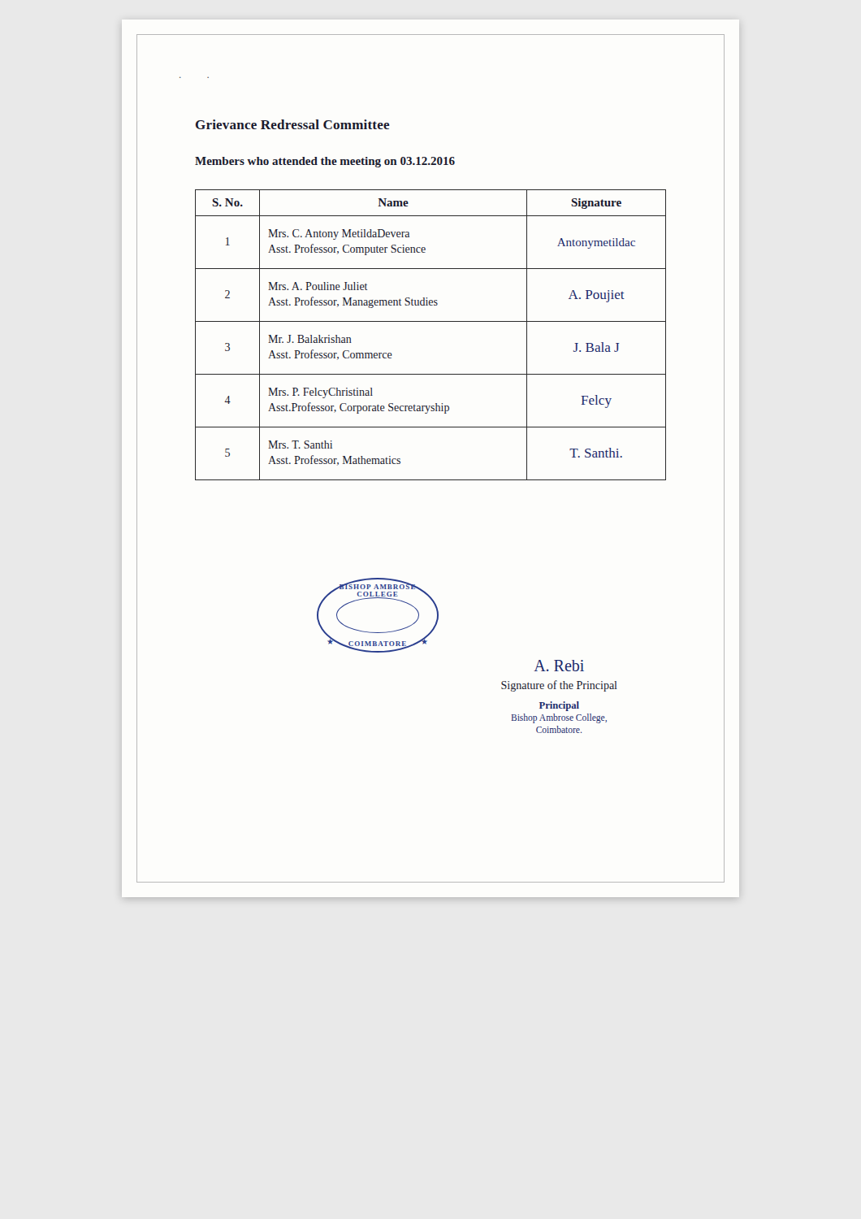. .
Grievance Redressal Committee
Members who attended the meeting on 03.12.2016
Members who attended the meeting on 03.12.2016
| S. No. | Name | Signature |
| --- | --- | --- |
| 1 | Mrs. C. Antony MetildaDevera Asst. Professor, Computer Science | Antonymetildac |
| 2 | Mrs. A. Pouline Juliet Asst. Professor, Management Studies | A. Poujiet |
| 3 | Mr. J. Balakrishan Asst. Professor, Commerce | J. Bala J |
| 4 | Mrs. P. FelcyChristinal Asst.Professor, Corporate Secretaryship | Felcy |
| 5 | Mrs. T. Santhi Asst. Professor, Mathematics | T. Santhi. |
BISHOP AMBROSE COLLEGE
★
COIMBATORE
★
A. Rebi Signature of the Principal
Principal Bishop Ambrose College,
Coimbatore.